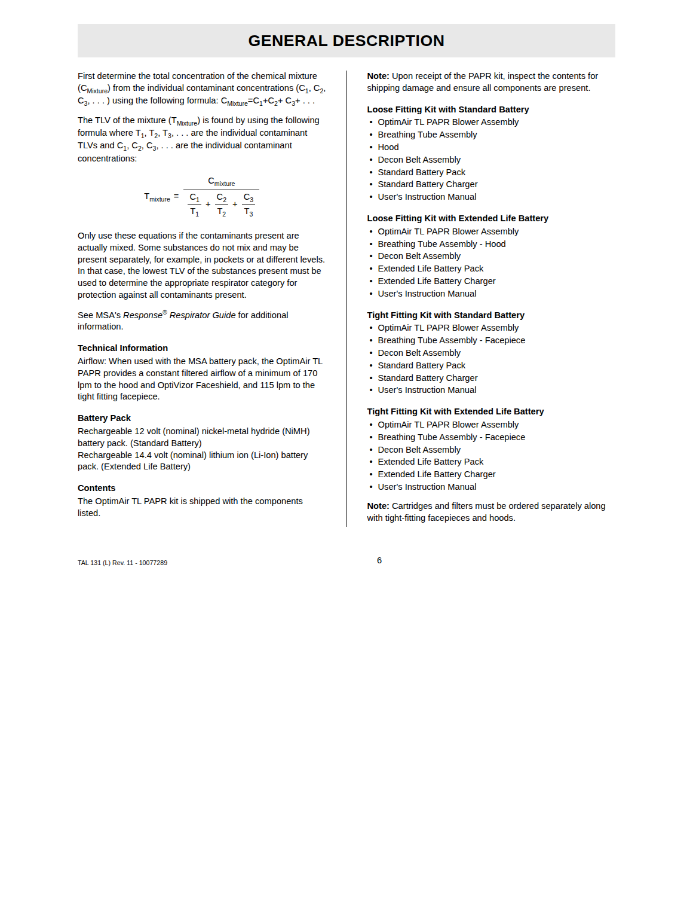GENERAL DESCRIPTION
First determine the total concentration of the chemical mixture (CMixture) from the individual contaminant concentrations (C1, C2, C3, . . . ) using the following formula: CMixture=C1+C2+ C3+ . . .
The TLV of the mixture (TMixture) is found by using the following formula where T1, T2, T3, . . . are the individual contaminant TLVs and C1, C2, C3, . . . are the individual contaminant concentrations:
Tmixture = Cmixture C1 T1 + C2 T2 + C3 T3
Only use these equations if the contaminants present are actually mixed. Some substances do not mix and may be present separately, for example, in pockets or at different levels. In that case, the lowest TLV of the substances present must be used to determine the appropriate respirator category for protection against all contaminants present.
See MSA's Response® Respirator Guide for additional information.
Technical Information
Airflow: When used with the MSA battery pack, the OptimAir TL PAPR provides a constant filtered airflow of a minimum of 170 lpm to the hood and OptiVizor Faceshield, and 115 lpm to the tight fitting facepiece.
Battery Pack
Rechargeable 12 volt (nominal) nickel-metal hydride (NiMH) battery pack. (Standard Battery)
Rechargeable 14.4 volt (nominal) lithium ion (Li-Ion) battery pack. (Extended Life Battery)
Contents
The OptimAir TL PAPR kit is shipped with the components listed.
Note: Upon receipt of the PAPR kit, inspect the contents for shipping damage and ensure all components are present.
Loose Fitting Kit with Standard Battery
OptimAir TL PAPR Blower Assembly
Breathing Tube Assembly
Hood
Decon Belt Assembly
Standard Battery Pack
Standard Battery Charger
User's Instruction Manual
Loose Fitting Kit with Extended Life Battery
OptimAir TL PAPR Blower Assembly
Breathing Tube Assembly - Hood
Decon Belt Assembly
Extended Life Battery Pack
Extended Life Battery Charger
User's Instruction Manual
Tight Fitting Kit with Standard Battery
OptimAir TL PAPR Blower Assembly
Breathing Tube Assembly - Facepiece
Decon Belt Assembly
Standard Battery Pack
Standard Battery Charger
User's Instruction Manual
Tight Fitting Kit with Extended Life Battery
OptimAir TL PAPR Blower Assembly
Breathing Tube Assembly - Facepiece
Decon Belt Assembly
Extended Life Battery Pack
Extended Life Battery Charger
User's Instruction Manual
Note: Cartridges and filters must be ordered separately along with tight-fitting facepieces and hoods.
TAL 131 (L) Rev. 11 - 10077289
6